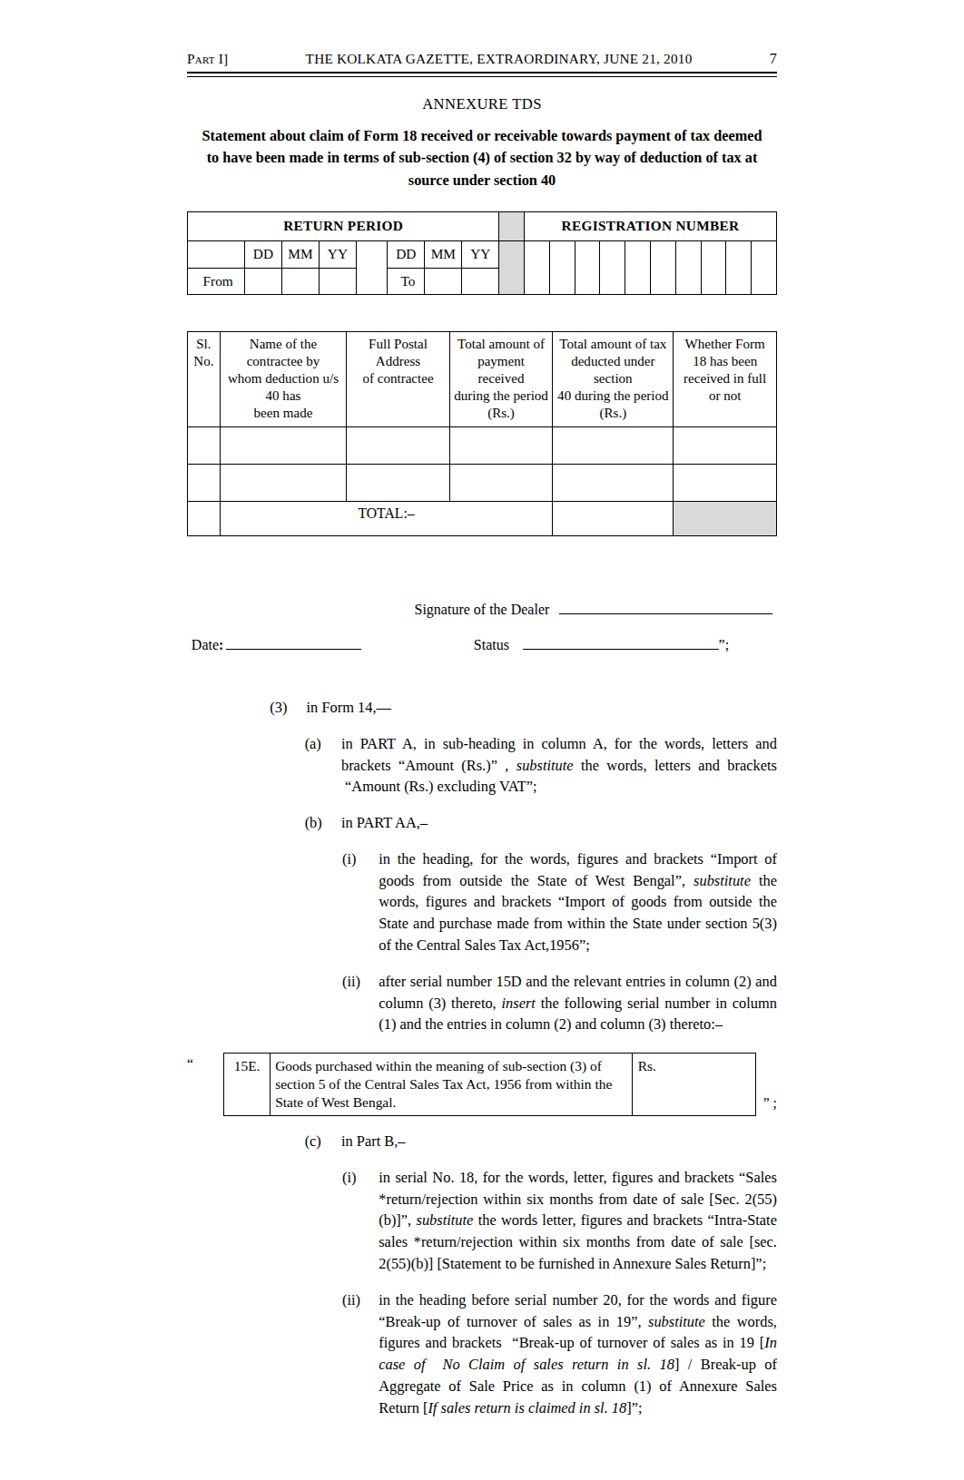Part I]
THE KOLKATA GAZETTE, EXTRAORDINARY, JUNE 21, 2010
7
ANNEXURE TDS
Statement about claim of Form 18 received or receivable towards payment of tax deemed to have been made in terms of sub-section (4) of section 32 by way of deduction of tax at source under section 40
| RETURN PERIOD | | REGISTRATION NUMBER |
| | DD | MM | YY | | DD | MM | YY | | | | | | | | | | | |
| From | | | | To | | |
| Sl. No. | Name of the contractee by whom deduction u/s 40 has been made | Full Postal Address of contractee | Total amount of payment received during the period (Rs.) | Total amount of tax deducted under section 40 during the period (Rs.) | Whether Form 18 has been received in full or not |
| --- | --- | --- | --- | --- | --- |
| | TOTAL:– | | |
Signature of the Dealer
Date: Status ”;
(3)
in Form 14,—
(a)
in PART A, in sub-heading in column A, for the words, letters and brackets “Amount (Rs.)” , substitute the words, letters and brackets “Amount (Rs.) excluding VAT”;
(b)
in PART AA,–
(i)
in the heading, for the words, figures and brackets “Import of goods from outside the State of West Bengal”, substitute the words, figures and brackets “Import of goods from outside the State and purchase made from within the State under section 5(3) of the Central Sales Tax Act,1956”;
(ii)
after serial number 15D and the relevant entries in column (2) and column (3) thereto, insert the following serial number in column (1) and the entries in column (2) and column (3) thereto:–
“
| 15E. | Goods purchased within the meaning of sub-section (3) of section 5 of the Central Sales Tax Act, 1956 from within the State of West Bengal. | Rs. |
” ;
(c)
in Part B,–
(i)
in serial No. 18, for the words, letter, figures and brackets “Sales *return/rejection within six months from date of sale [Sec. 2(55)(b)]”, substitute the words letter, figures and brackets “Intra-State sales *return/rejection within six months from date of sale [sec. 2(55)(b)] [Statement to be furnished in Annexure Sales Return]”;
(ii)
in the heading before serial number 20, for the words and figure “Break-up of turnover of sales as in 19”, substitute the words, figures and brackets “Break-up of turnover of sales as in 19 [In case of No Claim of sales return in sl. 18] / Break-up of Aggregate of Sale Price as in column (1) of Annexure Sales Return [If sales return is claimed in sl. 18]”;